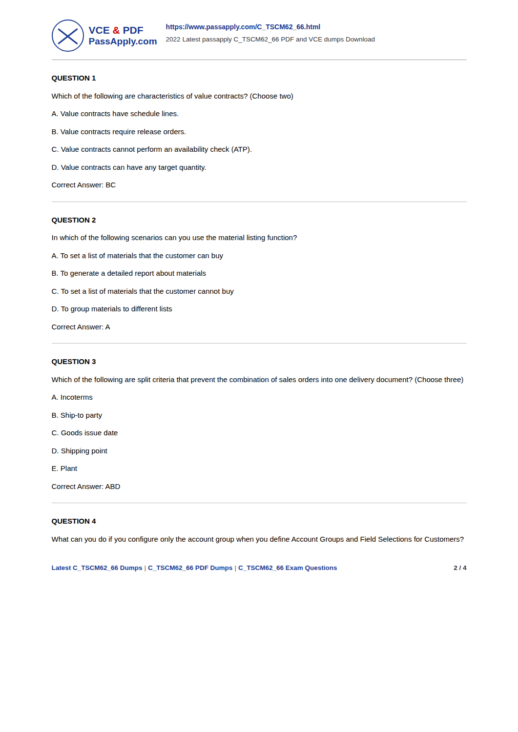VCE & PDF
PassApply.com
https://www.passapply.com/C_TSCM62_66.html
2022 Latest passapply C_TSCM62_66 PDF and VCE dumps Download
QUESTION 1
Which of the following are characteristics of value contracts? (Choose two)
A. Value contracts have schedule lines.
B. Value contracts require release orders.
C. Value contracts cannot perform an availability check (ATP).
D. Value contracts can have any target quantity.
Correct Answer: BC
QUESTION 2
In which of the following scenarios can you use the material listing function?
A. To set a list of materials that the customer can buy
B. To generate a detailed report about materials
C. To set a list of materials that the customer cannot buy
D. To group materials to different lists
Correct Answer: A
QUESTION 3
Which of the following are split criteria that prevent the combination of sales orders into one delivery document? (Choose three)
A. Incoterms
B. Ship-to party
C. Goods issue date
D. Shipping point
E. Plant
Correct Answer: ABD
QUESTION 4
What can you do if you configure only the account group when you define Account Groups and Field Selections for Customers?
Latest C_TSCM62_66 Dumps|C_TSCM62_66 PDF Dumps|C_TSCM62_66 Exam Questions
2 / 4